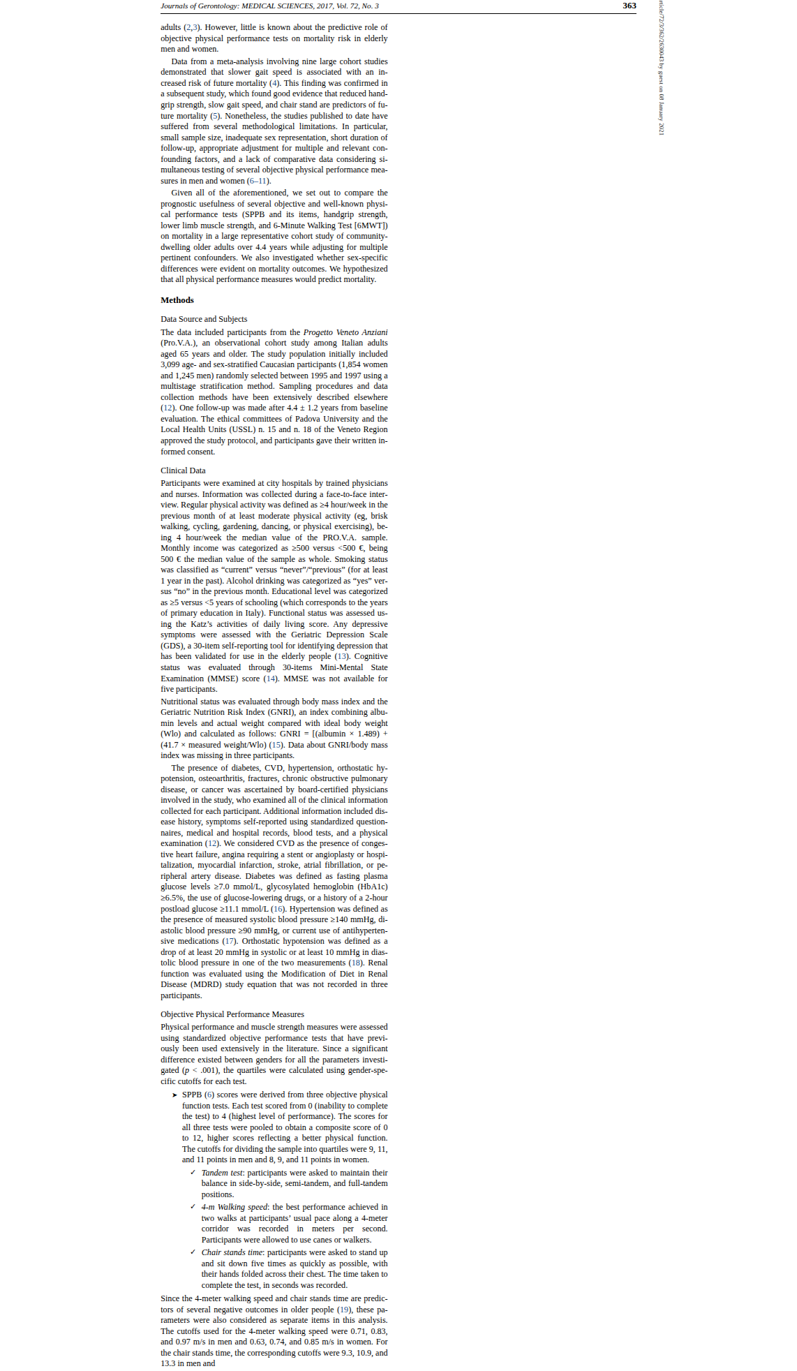Journals of Gerontology: MEDICAL SCIENCES, 2017, Vol. 72, No. 3
363
Downloaded from https://academic.oup.com/biomedgerontology/article/72/3/362/2630043 by guest on 08 January 2021
adults (2,3). However, little is known about the predictive role of objective physical performance tests on mortality risk in elderly men and women.
Data from a meta-analysis involving nine large cohort studies demonstrated that slower gait speed is associated with an increased risk of future mortality (4). This finding was confirmed in a subsequent study, which found good evidence that reduced handgrip strength, slow gait speed, and chair stand are predictors of future mortality (5). Nonetheless, the studies published to date have suffered from several methodological limitations. In particular, small sample size, inadequate sex representation, short duration of follow-up, appropriate adjustment for multiple and relevant confounding factors, and a lack of comparative data considering simultaneous testing of several objective physical performance measures in men and women (6–11).
Given all of the aforementioned, we set out to compare the prognostic usefulness of several objective and well-known physical performance tests (SPPB and its items, handgrip strength, lower limb muscle strength, and 6-Minute Walking Test [6MWT]) on mortality in a large representative cohort study of community-dwelling older adults over 4.4 years while adjusting for multiple pertinent confounders. We also investigated whether sex-specific differences were evident on mortality outcomes. We hypothesized that all physical performance measures would predict mortality.
Methods
Data Source and Subjects
The data included participants from the Progetto Veneto Anziani (Pro.V.A.), an observational cohort study among Italian adults aged 65 years and older. The study population initially included 3,099 age- and sex-stratified Caucasian participants (1,854 women and 1,245 men) randomly selected between 1995 and 1997 using a multistage stratification method. Sampling procedures and data collection methods have been extensively described elsewhere (12). One follow-up was made after 4.4 ± 1.2 years from baseline evaluation. The ethical committees of Padova University and the Local Health Units (USSL) n. 15 and n. 18 of the Veneto Region approved the study protocol, and participants gave their written informed consent.
Clinical Data
Participants were examined at city hospitals by trained physicians and nurses. Information was collected during a face-to-face interview. Regular physical activity was defined as ≥4 hour/week in the previous month of at least moderate physical activity (eg, brisk walking, cycling, gardening, dancing, or physical exercising), being 4 hour/week the median value of the PRO.V.A. sample. Monthly income was categorized as ≥500 versus <500 €, being 500 € the median value of the sample as whole. Smoking status was classified as “current” versus “never”/“previous” (for at least 1 year in the past). Alcohol drinking was categorized as “yes” versus “no” in the previous month. Educational level was categorized as ≥5 versus <5 years of schooling (which corresponds to the years of primary education in Italy). Functional status was assessed using the Katz’s activities of daily living score. Any depressive symptoms were assessed with the Geriatric Depression Scale (GDS), a 30-item self-reporting tool for identifying depression that has been validated for use in the elderly people (13). Cognitive status was evaluated through 30-items Mini-Mental State Examination (MMSE) score (14). MMSE was not available for five participants.
Nutritional status was evaluated through body mass index and the Geriatric Nutrition Risk Index (GNRI), an index combining albumin levels and actual weight compared with ideal body weight (Wlo) and calculated as follows: GNRI = [(albumin × 1.489) + (41.7 × measured weight/Wlo) (15). Data about GNRI/body mass index was missing in three participants.
The presence of diabetes, CVD, hypertension, orthostatic hypotension, osteoarthritis, fractures, chronic obstructive pulmonary disease, or cancer was ascertained by board-certified physicians involved in the study, who examined all of the clinical information collected for each participant. Additional information included disease history, symptoms self-reported using standardized questionnaires, medical and hospital records, blood tests, and a physical examination (12). We considered CVD as the presence of congestive heart failure, angina requiring a stent or angioplasty or hospitalization, myocardial infarction, stroke, atrial fibrillation, or peripheral artery disease. Diabetes was defined as fasting plasma glucose levels ≥7.0 mmol/L, glycosylated hemoglobin (HbA1c) ≥6.5%, the use of glucose-lowering drugs, or a history of a 2-hour postload glucose ≥11.1 mmol/L (16). Hypertension was defined as the presence of measured systolic blood pressure ≥140 mmHg, diastolic blood pressure ≥90 mmHg, or current use of antihypertensive medications (17). Orthostatic hypotension was defined as a drop of at least 20 mmHg in systolic or at least 10 mmHg in diastolic blood pressure in one of the two measurements (18). Renal function was evaluated using the Modification of Diet in Renal Disease (MDRD) study equation that was not recorded in three participants.
Objective Physical Performance Measures
Physical performance and muscle strength measures were assessed using standardized objective performance tests that have previously been used extensively in the literature. Since a significant difference existed between genders for all the parameters investigated (p < .001), the quartiles were calculated using gender-specific cutoffs for each test.
SPPB (6) scores were derived from three objective physical function tests. Each test scored from 0 (inability to complete the test) to 4 (highest level of performance). The scores for all three tests were pooled to obtain a composite score of 0 to 12, higher scores reflecting a better physical function. The cutoffs for dividing the sample into quartiles were 9, 11, and 11 points in men and 8, 9, and 11 points in women.
Tandem test: participants were asked to maintain their balance in side-by-side, semi-tandem, and full-tandem positions.
4-m Walking speed: the best performance achieved in two walks at participants’ usual pace along a 4-meter corridor was recorded in meters per second. Participants were allowed to use canes or walkers.
Chair stands time: participants were asked to stand up and sit down five times as quickly as possible, with their hands folded across their chest. The time taken to complete the test, in seconds was recorded.
Since the 4-meter walking speed and chair stands time are predictors of several negative outcomes in older people (19), these parameters were also considered as separate items in this analysis. The cutoffs used for the 4-meter walking speed were 0.71, 0.83, and 0.97 m/s in men and 0.63, 0.74, and 0.85 m/s in women. For the chair stands time, the corresponding cutoffs were 9.3, 10.9, and 13.3 in men and